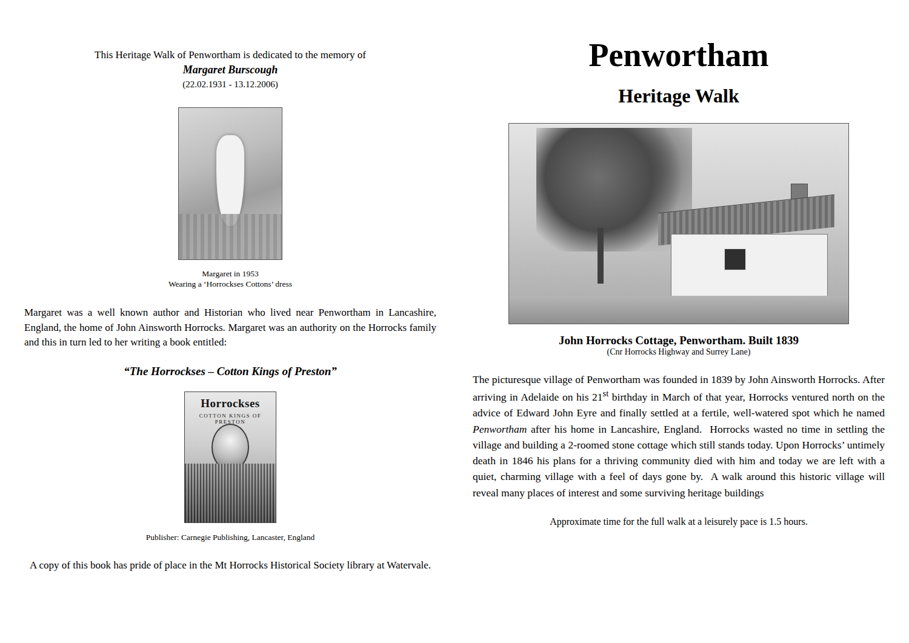This Heritage Walk of Penwortham is dedicated to the memory of
Margaret Burscough
(22.02.1931 - 13.12.2006)
Margaret in 1953
Wearing a ‘Horrockses Cottons’ dress
Margaret was a well known author and Historian who lived near Penwortham in Lancashire, England, the home of John Ainsworth Horrocks. Margaret was an authority on the Horrocks family and this in turn led to her writing a book entitled:
“The Horrockses – Cotton Kings of Preston”
Horrockses
COTTON KINGS OF PRESTON
Publisher: Carnegie Publishing, Lancaster, England
A copy of this book has pride of place in the Mt Horrocks Historical Society library at Watervale.
Penwortham
Heritage Walk
John Horrocks Cottage, Penwortham. Built 1839
(Cnr Horrocks Highway and Surrey Lane)
The picturesque village of Penwortham was founded in 1839 by John Ainsworth Horrocks. After arriving in Adelaide on his 21st birthday in March of that year, Horrocks ventured north on the advice of Edward John Eyre and finally settled at a fertile, well-watered spot which he named Penwortham after his home in Lancashire, England. Horrocks wasted no time in settling the village and building a 2-roomed stone cottage which still stands today. Upon Horrocks’ untimely death in 1846 his plans for a thriving community died with him and today we are left with a quiet, charming village with a feel of days gone by. A walk around this historic village will reveal many places of interest and some surviving heritage buildings
Approximate time for the full walk at a leisurely pace is 1.5 hours.